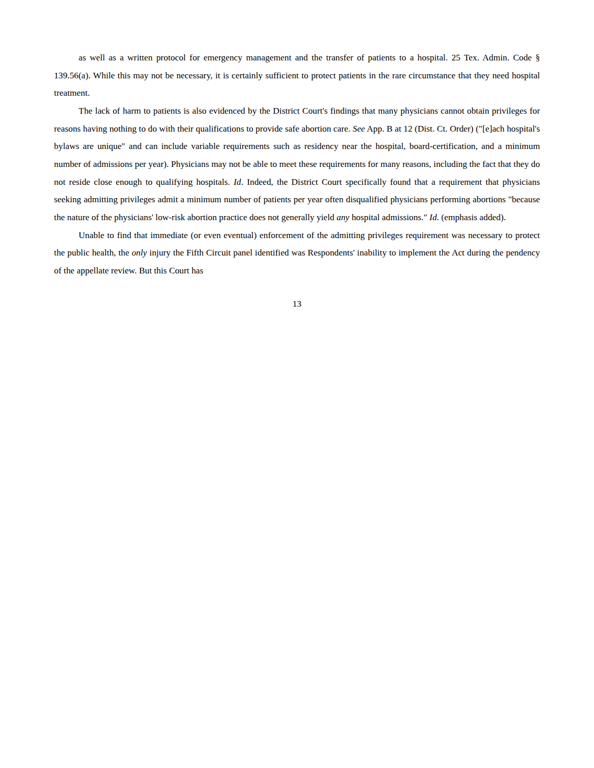as well as a written protocol for emergency management and the transfer of patients to a hospital. 25 Tex. Admin. Code § 139.56(a). While this may not be necessary, it is certainly sufficient to protect patients in the rare circumstance that they need hospital treatment.
The lack of harm to patients is also evidenced by the District Court's findings that many physicians cannot obtain privileges for reasons having nothing to do with their qualifications to provide safe abortion care. See App. B at 12 (Dist. Ct. Order) ("[e]ach hospital's bylaws are unique" and can include variable requirements such as residency near the hospital, board-certification, and a minimum number of admissions per year). Physicians may not be able to meet these requirements for many reasons, including the fact that they do not reside close enough to qualifying hospitals. Id. Indeed, the District Court specifically found that a requirement that physicians seeking admitting privileges admit a minimum number of patients per year often disqualified physicians performing abortions "because the nature of the physicians' low-risk abortion practice does not generally yield any hospital admissions." Id. (emphasis added).
Unable to find that immediate (or even eventual) enforcement of the admitting privileges requirement was necessary to protect the public health, the only injury the Fifth Circuit panel identified was Respondents' inability to implement the Act during the pendency of the appellate review. But this Court has
13